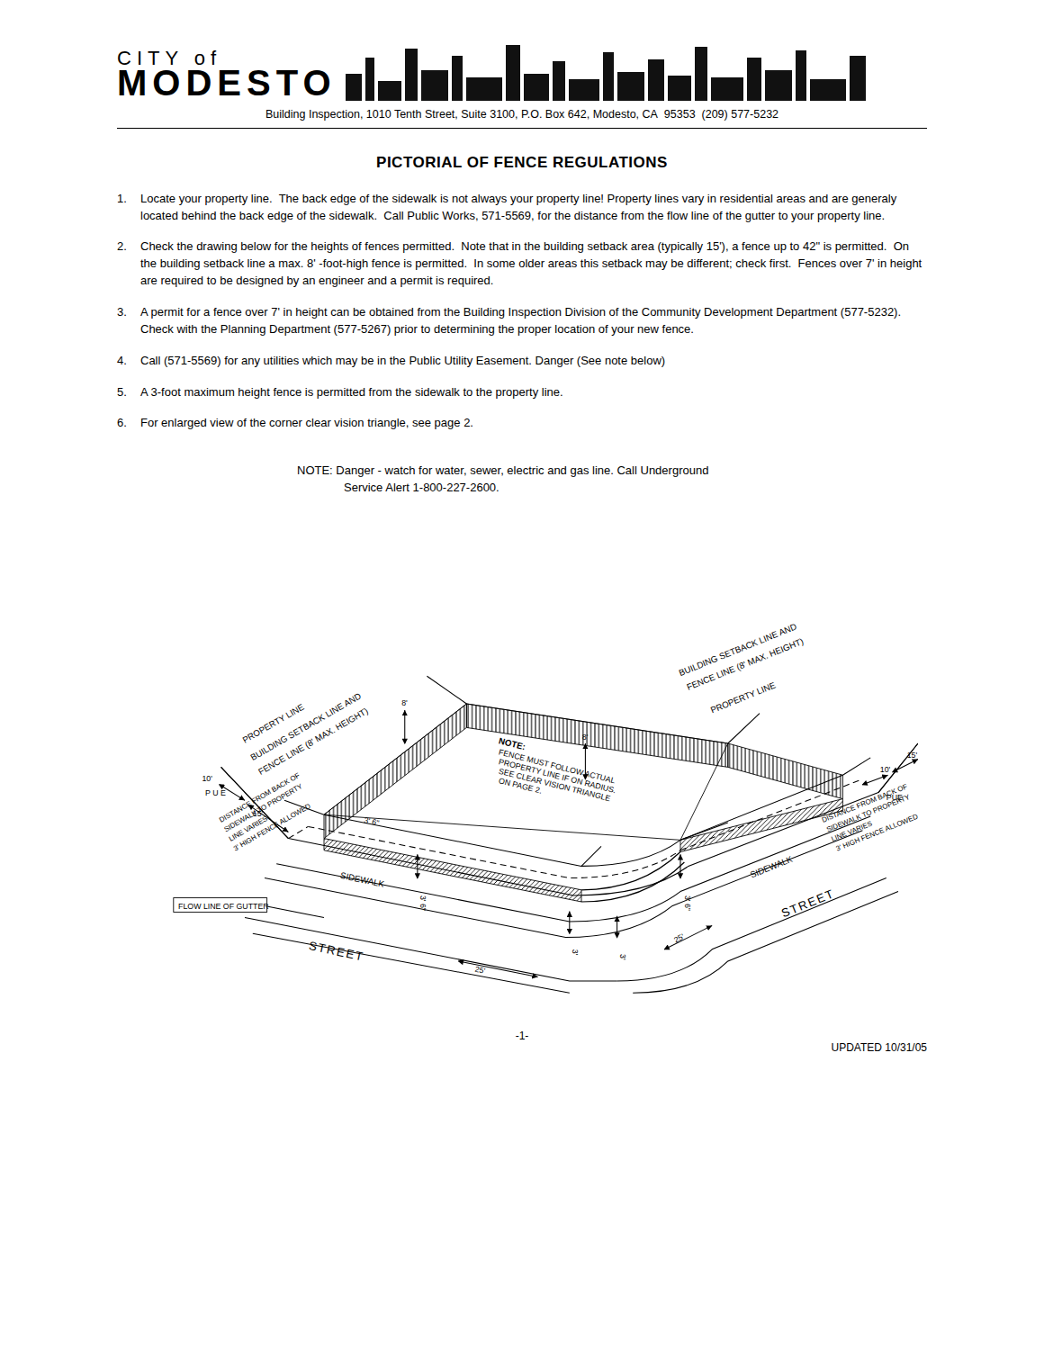CITY of
MODESTO
Building Inspection, 1010 Tenth Street, Suite 3100, P.O. Box 642, Modesto, CA 95353 (209) 577-5232
PICTORIAL OF FENCE REGULATIONS
Locate your property line. The back edge of the sidewalk is not always your property line! Property lines vary in residential areas and are generaly located behind the back edge of the sidewalk. Call Public Works, 571-5569, for the distance from the flow line of the gutter to your property line.
Check the drawing below for the heights of fences permitted. Note that in the building setback area (typically 15'), a fence up to 42" is permitted. On the building setback line a max. 8' -foot-high fence is permitted. In some older areas this setback may be different; check first. Fences over 7' in height are required to be designed by an engineer and a permit is required.
A permit for a fence over 7' in height can be obtained from the Building Inspection Division of the Community Development Department (577-5232). Check with the Planning Department (577-5267) prior to determining the proper location of your new fence.
Call (571-5569) for any utilities which may be in the Public Utility Easement. Danger (See note below)
A 3-foot maximum height fence is permitted from the sidewalk to the property line.
For enlarged view of the corner clear vision triangle, see page 2.
NOTE: Danger - watch for water, sewer, electric and gas line. Call Underground Service Alert 1-800-227-2600.
PROPERTY LINE BUILDING SETBACK LINE AND FENCE LINE (8' MAX. HEIGHT) BUILDING SETBACK LINE AND FENCE LINE (8' MAX. HEIGHT) PROPERTY LINE 10' P U E 15' 10' 15' PUE 8' 8' 3' 6" 3' 6" 3' 6" 3' 3' 25' 25' NOTE: FENCE MUST FOLLOW ACTUAL PROPERTY LINE IF ON RADIUS. SEE CLEAR VISION TRIANGLE ON PAGE 2. DISTANCE FROM BACK OF SIDEWALK TO PROPERTY LINE VARIES 3' HIGH FENCE ALLOWED DISTANCE FROM BACK OF SIDEWALK TO PROPERTY LINE VARIES 3' HIGH FENCE ALLOWED SIDEWALK SIDEWALK FLOW LINE OF GUTTER STREET STREET
-1-
UPDATED 10/31/05